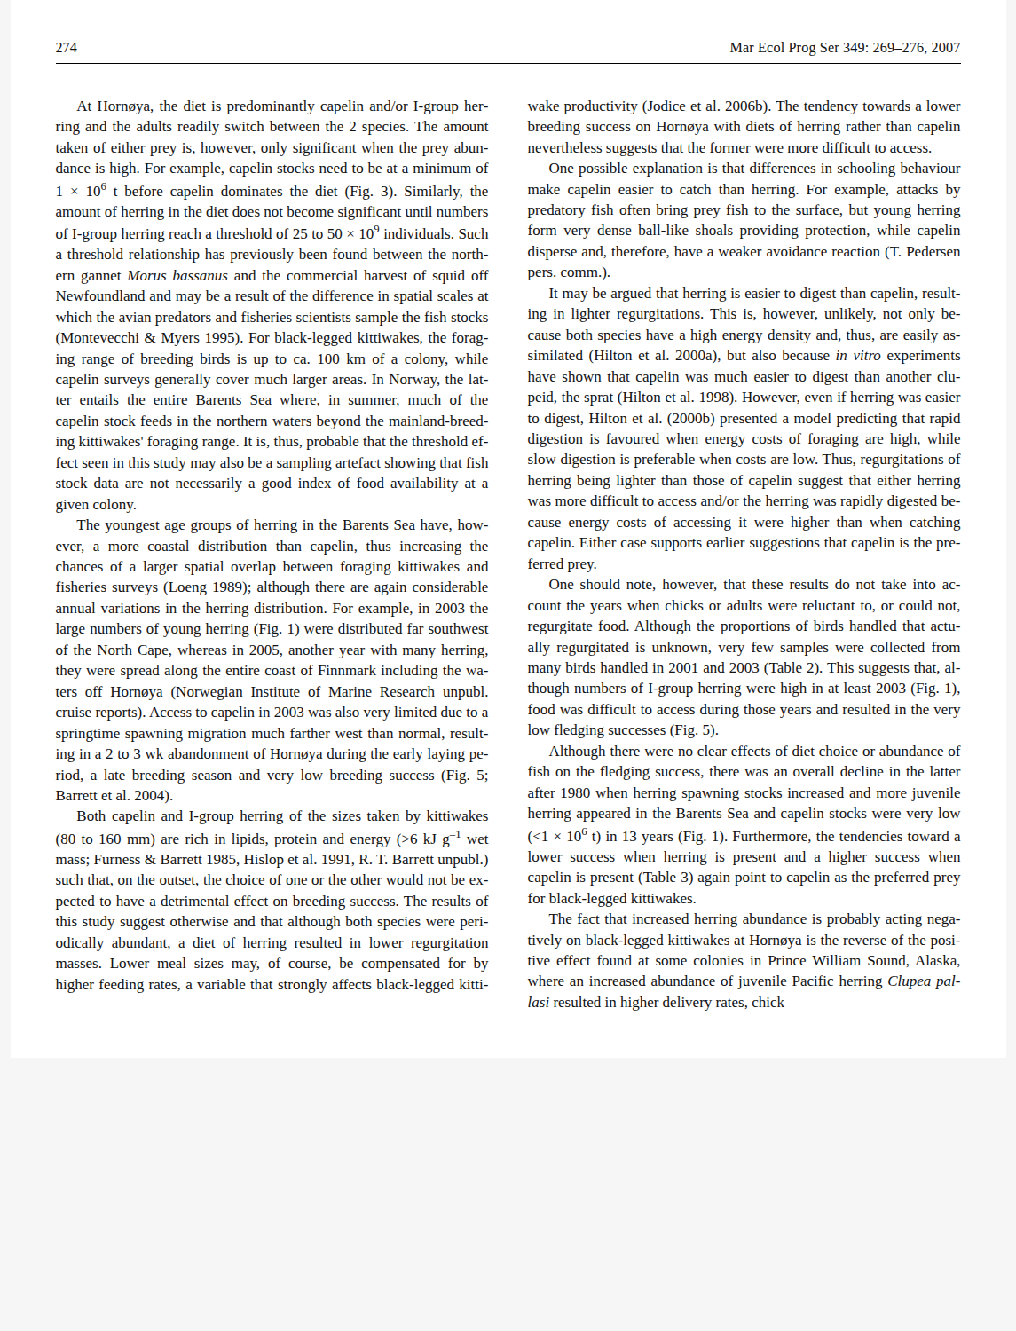274 Mar Ecol Prog Ser 349: 269–276, 2007
At Hornøya, the diet is predominantly capelin and/or I-group herring and the adults readily switch between the 2 species. The amount taken of either prey is, however, only significant when the prey abundance is high. For example, capelin stocks need to be at a minimum of 1 × 106 t before capelin dominates the diet (Fig. 3). Similarly, the amount of herring in the diet does not become significant until numbers of I-group herring reach a threshold of 25 to 50 × 109 individuals. Such a threshold relationship has previously been found between the northern gannet Morus bassanus and the commercial harvest of squid off Newfoundland and may be a result of the difference in spatial scales at which the avian predators and fisheries scientists sample the fish stocks (Montevecchi & Myers 1995). For black-legged kittiwakes, the foraging range of breeding birds is up to ca. 100 km of a colony, while capelin surveys generally cover much larger areas. In Norway, the latter entails the entire Barents Sea where, in summer, much of the capelin stock feeds in the northern waters beyond the mainland-breeding kittiwakes' foraging range. It is, thus, probable that the threshold effect seen in this study may also be a sampling artefact showing that fish stock data are not necessarily a good index of food availability at a given colony.
The youngest age groups of herring in the Barents Sea have, however, a more coastal distribution than capelin, thus increasing the chances of a larger spatial overlap between foraging kittiwakes and fisheries surveys (Loeng 1989); although there are again considerable annual variations in the herring distribution. For example, in 2003 the large numbers of young herring (Fig. 1) were distributed far southwest of the North Cape, whereas in 2005, another year with many herring, they were spread along the entire coast of Finnmark including the waters off Hornøya (Norwegian Institute of Marine Research unpubl. cruise reports). Access to capelin in 2003 was also very limited due to a springtime spawning migration much farther west than normal, resulting in a 2 to 3 wk abandonment of Hornøya during the early laying period, a late breeding season and very low breeding success (Fig. 5; Barrett et al. 2004).
Both capelin and I-group herring of the sizes taken by kittiwakes (80 to 160 mm) are rich in lipids, protein and energy (>6 kJ g–1 wet mass; Furness & Barrett 1985, Hislop et al. 1991, R. T. Barrett unpubl.) such that, on the outset, the choice of one or the other would not be expected to have a detrimental effect on breeding success. The results of this study suggest otherwise and that although both species were periodically abundant, a diet of herring resulted in lower regurgitation masses. Lower meal sizes may, of course, be compensated for by higher feeding rates, a variable that strongly affects black-legged kittiwake productivity (Jodice et al. 2006b). The tendency towards a lower breeding success on Hornøya with diets of herring rather than capelin nevertheless suggests that the former were more difficult to access.
One possible explanation is that differences in schooling behaviour make capelin easier to catch than herring. For example, attacks by predatory fish often bring prey fish to the surface, but young herring form very dense ball-like shoals providing protection, while capelin disperse and, therefore, have a weaker avoidance reaction (T. Pedersen pers. comm.).
It may be argued that herring is easier to digest than capelin, resulting in lighter regurgitations. This is, however, unlikely, not only because both species have a high energy density and, thus, are easily assimilated (Hilton et al. 2000a), but also because in vitro experiments have shown that capelin was much easier to digest than another clupeid, the sprat (Hilton et al. 1998). However, even if herring was easier to digest, Hilton et al. (2000b) presented a model predicting that rapid digestion is favoured when energy costs of foraging are high, while slow digestion is preferable when costs are low. Thus, regurgitations of herring being lighter than those of capelin suggest that either herring was more difficult to access and/or the herring was rapidly digested because energy costs of accessing it were higher than when catching capelin. Either case supports earlier suggestions that capelin is the preferred prey.
One should note, however, that these results do not take into account the years when chicks or adults were reluctant to, or could not, regurgitate food. Although the proportions of birds handled that actually regurgitated is unknown, very few samples were collected from many birds handled in 2001 and 2003 (Table 2). This suggests that, although numbers of I-group herring were high in at least 2003 (Fig. 1), food was difficult to access during those years and resulted in the very low fledging successes (Fig. 5).
Although there were no clear effects of diet choice or abundance of fish on the fledging success, there was an overall decline in the latter after 1980 when herring spawning stocks increased and more juvenile herring appeared in the Barents Sea and capelin stocks were very low (<1 × 106 t) in 13 years (Fig. 1). Furthermore, the tendencies toward a lower success when herring is present and a higher success when capelin is present (Table 3) again point to capelin as the preferred prey for black-legged kittiwakes.
The fact that increased herring abundance is probably acting negatively on black-legged kittiwakes at Hornøya is the reverse of the positive effect found at some colonies in Prince William Sound, Alaska, where an increased abundance of juvenile Pacific herring Clupea pallasi resulted in higher delivery rates, chick